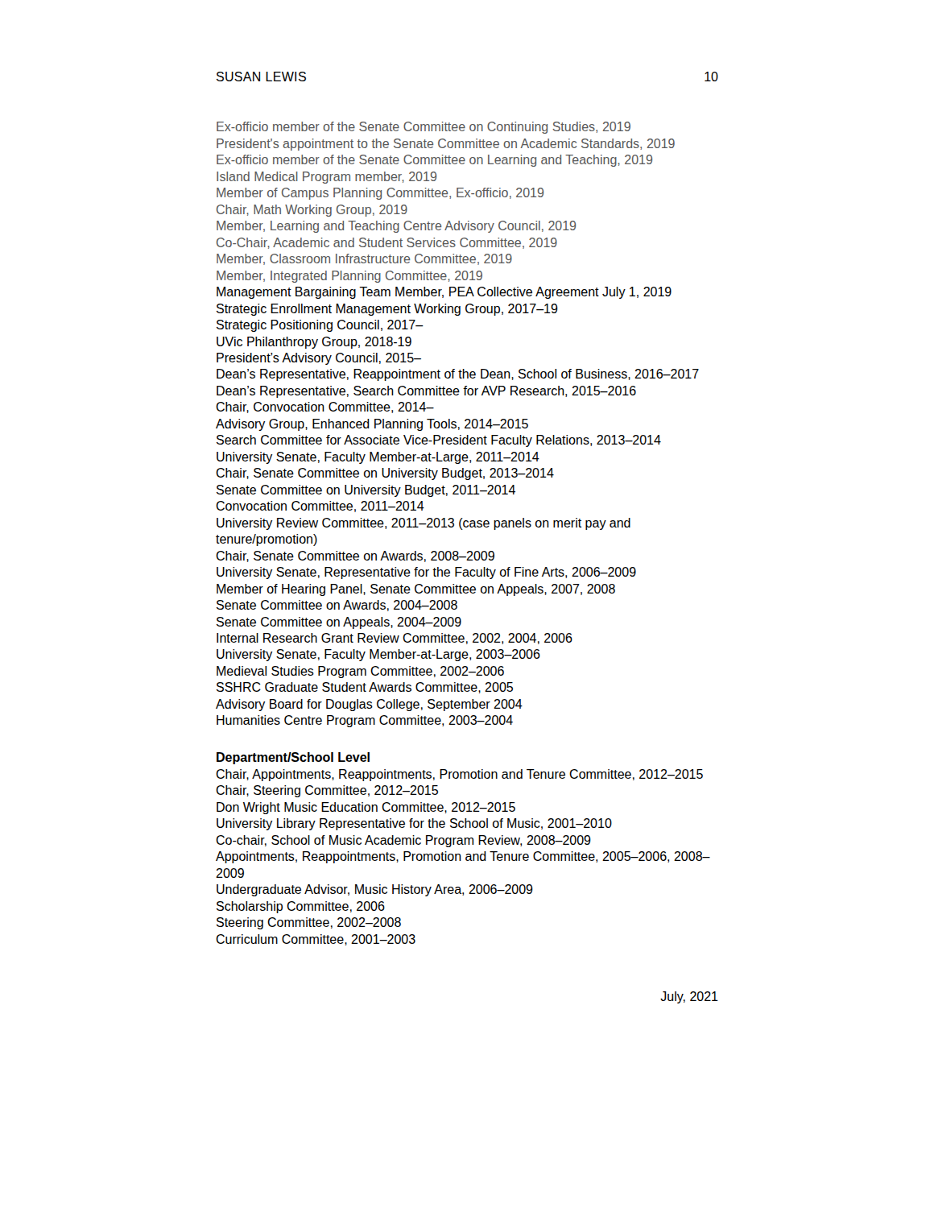SUSAN LEWIS 10
Ex-officio member of the Senate Committee on Continuing Studies, 2019
President's appointment to the Senate Committee on Academic Standards, 2019
Ex-officio member of the Senate Committee on Learning and Teaching, 2019
Island Medical Program member, 2019
Member of Campus Planning Committee, Ex-officio, 2019
Chair, Math Working Group, 2019
Member, Learning and Teaching Centre Advisory Council, 2019
Co-Chair, Academic and Student Services Committee, 2019
Member, Classroom Infrastructure Committee, 2019
Member, Integrated Planning Committee, 2019
Management Bargaining Team Member, PEA Collective Agreement July 1, 2019
Strategic Enrollment Management Working Group, 2017–19
Strategic Positioning Council, 2017–
UVic Philanthropy Group, 2018-19
President’s Advisory Council, 2015–
Dean’s Representative, Reappointment of the Dean, School of Business, 2016–2017
Dean’s Representative, Search Committee for AVP Research, 2015–2016
Chair, Convocation Committee, 2014–
Advisory Group, Enhanced Planning Tools, 2014–2015
Search Committee for Associate Vice-President Faculty Relations, 2013–2014
University Senate, Faculty Member-at-Large, 2011–2014
Chair, Senate Committee on University Budget, 2013–2014
Senate Committee on University Budget, 2011–2014
Convocation Committee, 2011–2014
University Review Committee, 2011–2013 (case panels on merit pay and tenure/promotion)
Chair, Senate Committee on Awards, 2008–2009
University Senate, Representative for the Faculty of Fine Arts, 2006–2009
Member of Hearing Panel, Senate Committee on Appeals, 2007, 2008
Senate Committee on Awards, 2004–2008
Senate Committee on Appeals, 2004–2009
Internal Research Grant Review Committee, 2002, 2004, 2006
University Senate, Faculty Member-at-Large, 2003–2006
Medieval Studies Program Committee, 2002–2006
SSHRC Graduate Student Awards Committee, 2005
Advisory Board for Douglas College, September 2004
Humanities Centre Program Committee, 2003–2004
Department/School Level
Chair, Appointments, Reappointments, Promotion and Tenure Committee, 2012–2015
Chair, Steering Committee, 2012–2015
Don Wright Music Education Committee, 2012–2015
University Library Representative for the School of Music, 2001–2010
Co-chair, School of Music Academic Program Review, 2008–2009
Appointments, Reappointments, Promotion and Tenure Committee, 2005–2006, 2008–2009
Undergraduate Advisor, Music History Area, 2006–2009
Scholarship Committee, 2006
Steering Committee, 2002–2008
Curriculum Committee, 2001–2003
July, 2021